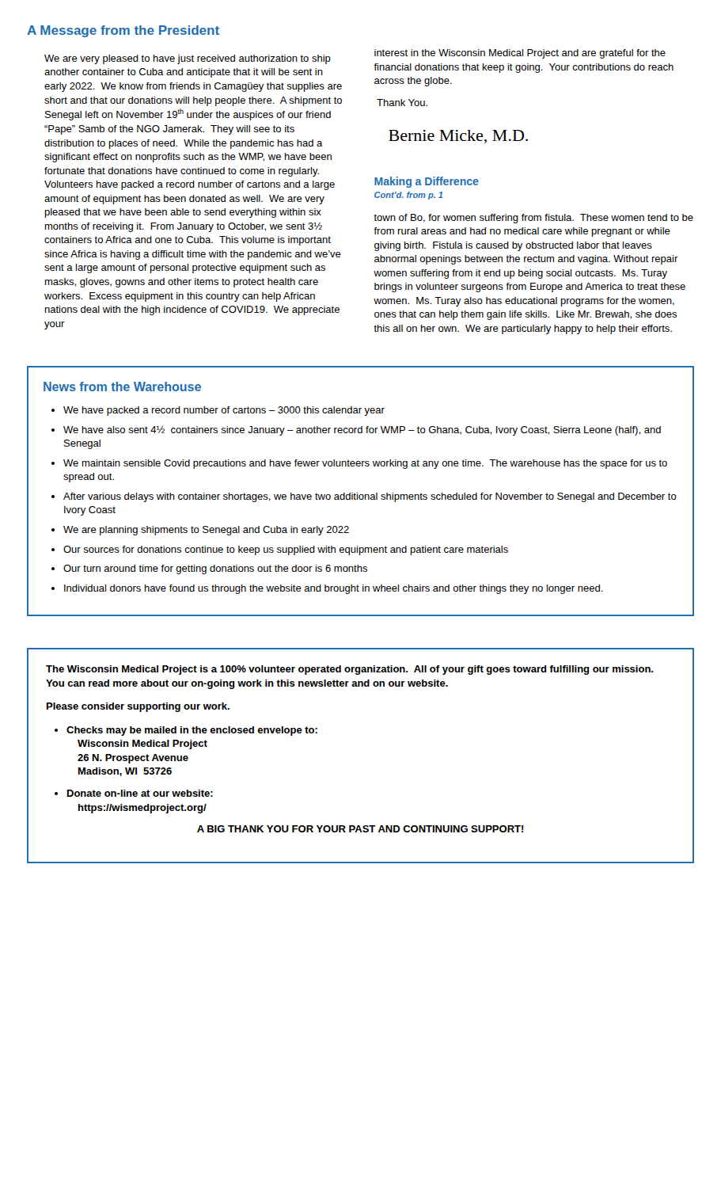A Message from the President
We are very pleased to have just received authorization to ship another container to Cuba and anticipate that it will be sent in early 2022. We know from friends in Camagüey that supplies are short and that our donations will help people there. A shipment to Senegal left on November 19th under the auspices of our friend “Pape” Samb of the NGO Jamerak. They will see to its distribution to places of need. While the pandemic has had a significant effect on nonprofits such as the WMP, we have been fortunate that donations have continued to come in regularly. Volunteers have packed a record number of cartons and a large amount of equipment has been donated as well. We are very pleased that we have been able to send everything within six months of receiving it. From January to October, we sent 3½ containers to Africa and one to Cuba. This volume is important since Africa is having a difficult time with the pandemic and we’ve sent a large amount of personal protective equipment such as masks, gloves, gowns and other items to protect health care workers. Excess equipment in this country can help African nations deal with the high incidence of COVID19. We appreciate your
interest in the Wisconsin Medical Project and are grateful for the financial donations that keep it going. Your contributions do reach across the globe.
Thank You.
Bernie Micke, M.D.
Making a Difference
Cont’d. from p. 1
town of Bo, for women suffering from fistula. These women tend to be from rural areas and had no medical care while pregnant or while giving birth. Fistula is caused by obstructed labor that leaves abnormal openings between the rectum and vagina. Without repair women suffering from it end up being social outcasts. Ms. Turay brings in volunteer surgeons from Europe and America to treat these women. Ms. Turay also has educational programs for the women, ones that can help them gain life skills. Like Mr. Brewah, she does this all on her own. We are particularly happy to help their efforts.
News from the Warehouse
We have packed a record number of cartons – 3000 this calendar year
We have also sent 4½ containers since January – another record for WMP – to Ghana, Cuba, Ivory Coast, Sierra Leone (half), and Senegal
We maintain sensible Covid precautions and have fewer volunteers working at any one time. The warehouse has the space for us to spread out.
After various delays with container shortages, we have two additional shipments scheduled for November to Senegal and December to Ivory Coast
We are planning shipments to Senegal and Cuba in early 2022
Our sources for donations continue to keep us supplied with equipment and patient care materials
Our turn around time for getting donations out the door is 6 months
Individual donors have found us through the website and brought in wheel chairs and other things they no longer need.
The Wisconsin Medical Project is a 100% volunteer operated organization. All of your gift goes toward fulfilling our mission. You can read more about our on-going work in this newsletter and on our website.
Please consider supporting our work.
Checks may be mailed in the enclosed envelope to:
Wisconsin Medical Project
26 N. Prospect Avenue
Madison, WI 53726
Donate on-line at our website:
https://wismedproject.org/
A BIG THANK YOU FOR YOUR PAST AND CONTINUING SUPPORT!